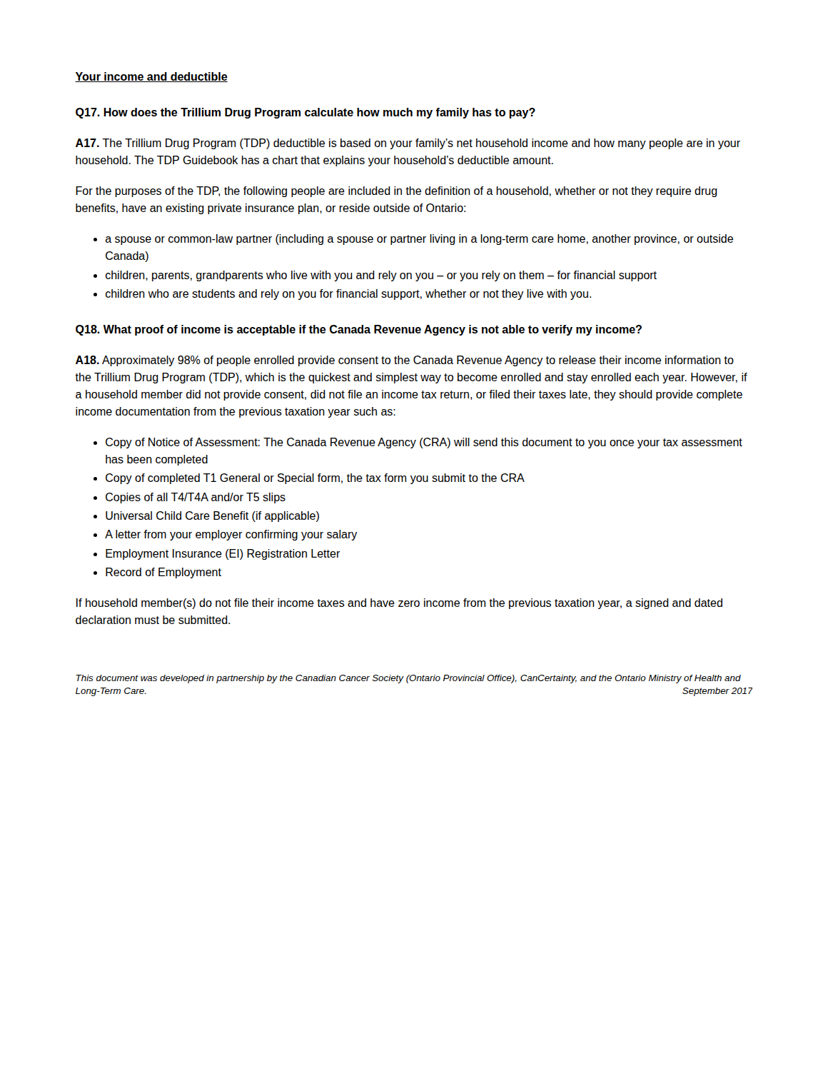Your income and deductible
Q17. How does the Trillium Drug Program calculate how much my family has to pay?
A17. The Trillium Drug Program (TDP) deductible is based on your family’s net household income and how many people are in your household. The TDP Guidebook has a chart that explains your household’s deductible amount.
For the purposes of the TDP, the following people are included in the definition of a household, whether or not they require drug benefits, have an existing private insurance plan, or reside outside of Ontario:
a spouse or common-law partner (including a spouse or partner living in a long-term care home, another province, or outside Canada)
children, parents, grandparents who live with you and rely on you – or you rely on them – for financial support
children who are students and rely on you for financial support, whether or not they live with you.
Q18. What proof of income is acceptable if the Canada Revenue Agency is not able to verify my income?
A18. Approximately 98% of people enrolled provide consent to the Canada Revenue Agency to release their income information to the Trillium Drug Program (TDP), which is the quickest and simplest way to become enrolled and stay enrolled each year. However, if a household member did not provide consent, did not file an income tax return, or filed their taxes late, they should provide complete income documentation from the previous taxation year such as:
Copy of Notice of Assessment: The Canada Revenue Agency (CRA) will send this document to you once your tax assessment has been completed
Copy of completed T1 General or Special form, the tax form you submit to the CRA
Copies of all T4/T4A and/or T5 slips
Universal Child Care Benefit (if applicable)
A letter from your employer confirming your salary
Employment Insurance (EI) Registration Letter
Record of Employment
If household member(s) do not file their income taxes and have zero income from the previous taxation year, a signed and dated declaration must be submitted.
This document was developed in partnership by the Canadian Cancer Society (Ontario Provincial Office), CanCertainty, and the Ontario Ministry of Health and Long-Term Care. September 2017